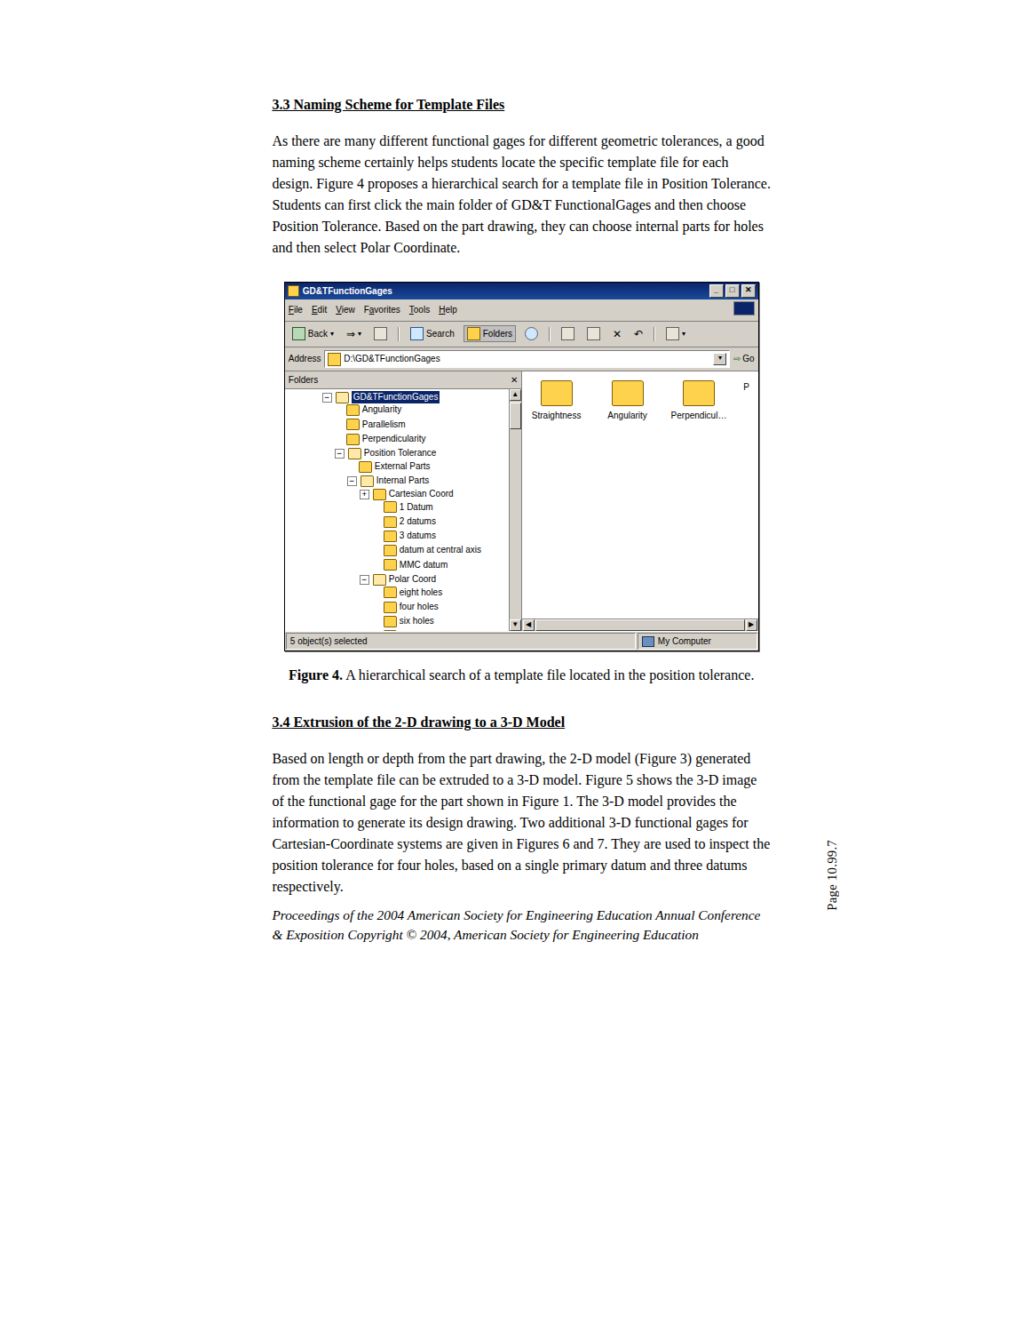3.3 Naming Scheme for Template Files
As there are many different functional gages for different geometric tolerances, a good naming scheme certainly helps students locate the specific template file for each design. Figure 4 proposes a hierarchical search for a template file in Position Tolerance. Students can first click the main folder of GD&T FunctionalGages and then choose Position Tolerance. Based on the part drawing, they can choose internal parts for holes and then select Polar Coordinate.
GD&TFunctionGages
_□✕
File Edit View Favorites Tools Help
Back ▾ ⇒ ▾ Search Folders ✕ ↶ ▾
Address D:\GD&TFunctionGages ▾ ⇨Go
Folders✕
− GD&TFunctionGages
Angularity
Parallelism
Perpendicularity
− Position Tolerance
External Parts
− Internal Parts
+ Cartesian Coord
1 Datum
2 datums
3 datums
datum at central axis
MMC datum
− Polar Coord
eight holes
four holes
six holes
three holes
Straightness
+ OldFiles
+ Shui
WUTemp
+ Compact Disc (E:)
▲
▼
Straightness
Angularity
Perpendicul…
P
◀
▶
5 object(s) selected
My Computer
Figure 4. A hierarchical search of a template file located in the position tolerance.
3.4 Extrusion of the 2-D drawing to a 3-D Model
Based on length or depth from the part drawing, the 2-D model (Figure 3) generated from the template file can be extruded to a 3-D model. Figure 5 shows the 3-D image of the functional gage for the part shown in Figure 1. The 3-D model provides the information to generate its design drawing. Two additional 3-D functional gages for Cartesian-Coordinate systems are given in Figures 6 and 7. They are used to inspect the position tolerance for four holes, based on a single primary datum and three datums respectively.
Proceedings of the 2004 American Society for Engineering Education Annual Conference & Exposition Copyright © 2004, American Society for Engineering Education
Page 10.99.7